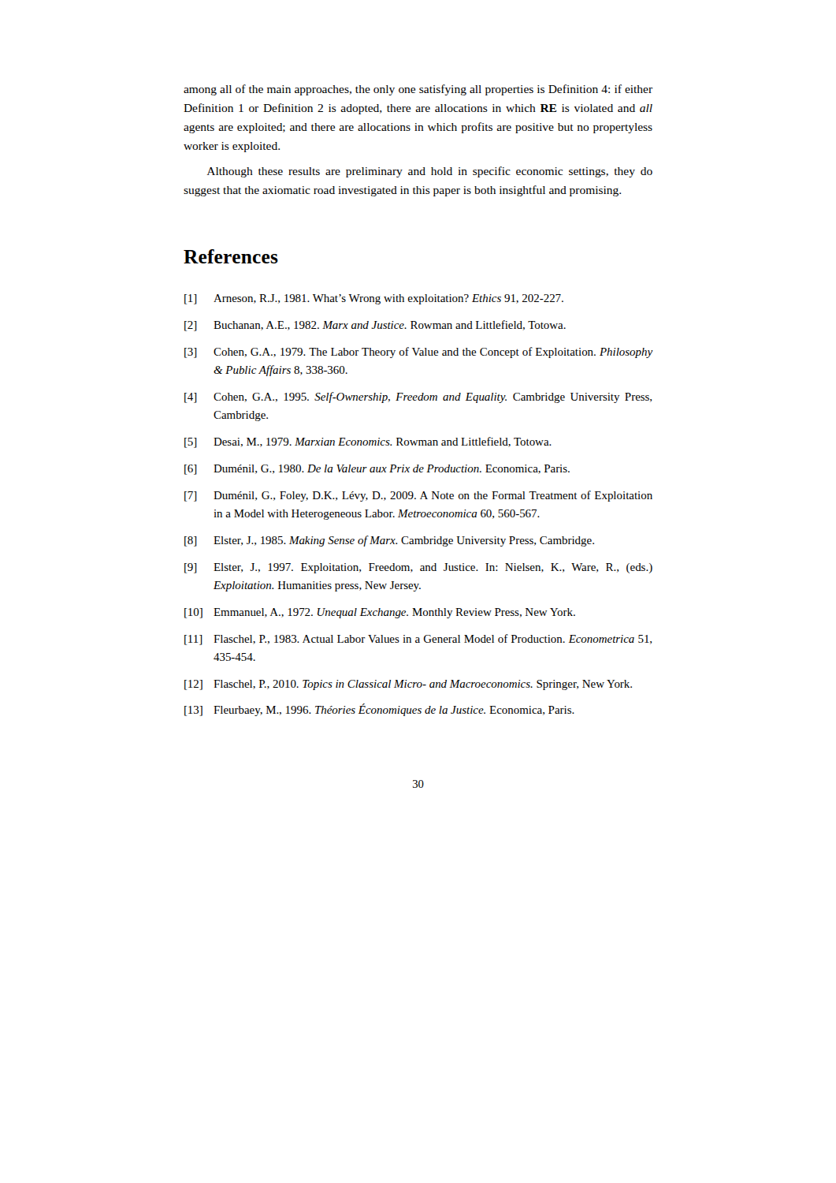among all of the main approaches, the only one satisfying all properties is Definition 4: if either Definition 1 or Definition 2 is adopted, there are allocations in which RE is violated and all agents are exploited; and there are allocations in which profits are positive but no propertyless worker is exploited.
Although these results are preliminary and hold in specific economic settings, they do suggest that the axiomatic road investigated in this paper is both insightful and promising.
References
[1] Arneson, R.J., 1981. What’s Wrong with exploitation? Ethics 91, 202-227.
[2] Buchanan, A.E., 1982. Marx and Justice. Rowman and Littlefield, Totowa.
[3] Cohen, G.A., 1979. The Labor Theory of Value and the Concept of Exploitation. Philosophy & Public Affairs 8, 338-360.
[4] Cohen, G.A., 1995. Self-Ownership, Freedom and Equality. Cambridge University Press, Cambridge.
[5] Desai, M., 1979. Marxian Economics. Rowman and Littlefield, Totowa.
[6] Duménil, G., 1980. De la Valeur aux Prix de Production. Economica, Paris.
[7] Duménil, G., Foley, D.K., Lévy, D., 2009. A Note on the Formal Treatment of Exploitation in a Model with Heterogeneous Labor. Metroeconomica 60, 560-567.
[8] Elster, J., 1985. Making Sense of Marx. Cambridge University Press, Cambridge.
[9] Elster, J., 1997. Exploitation, Freedom, and Justice. In: Nielsen, K., Ware, R., (eds.) Exploitation. Humanities press, New Jersey.
[10] Emmanuel, A., 1972. Unequal Exchange. Monthly Review Press, New York.
[11] Flaschel, P., 1983. Actual Labor Values in a General Model of Production. Econometrica 51, 435-454.
[12] Flaschel, P., 2010. Topics in Classical Micro- and Macroeconomics. Springer, New York.
[13] Fleurbaey, M., 1996. Théories Économiques de la Justice. Economica, Paris.
30